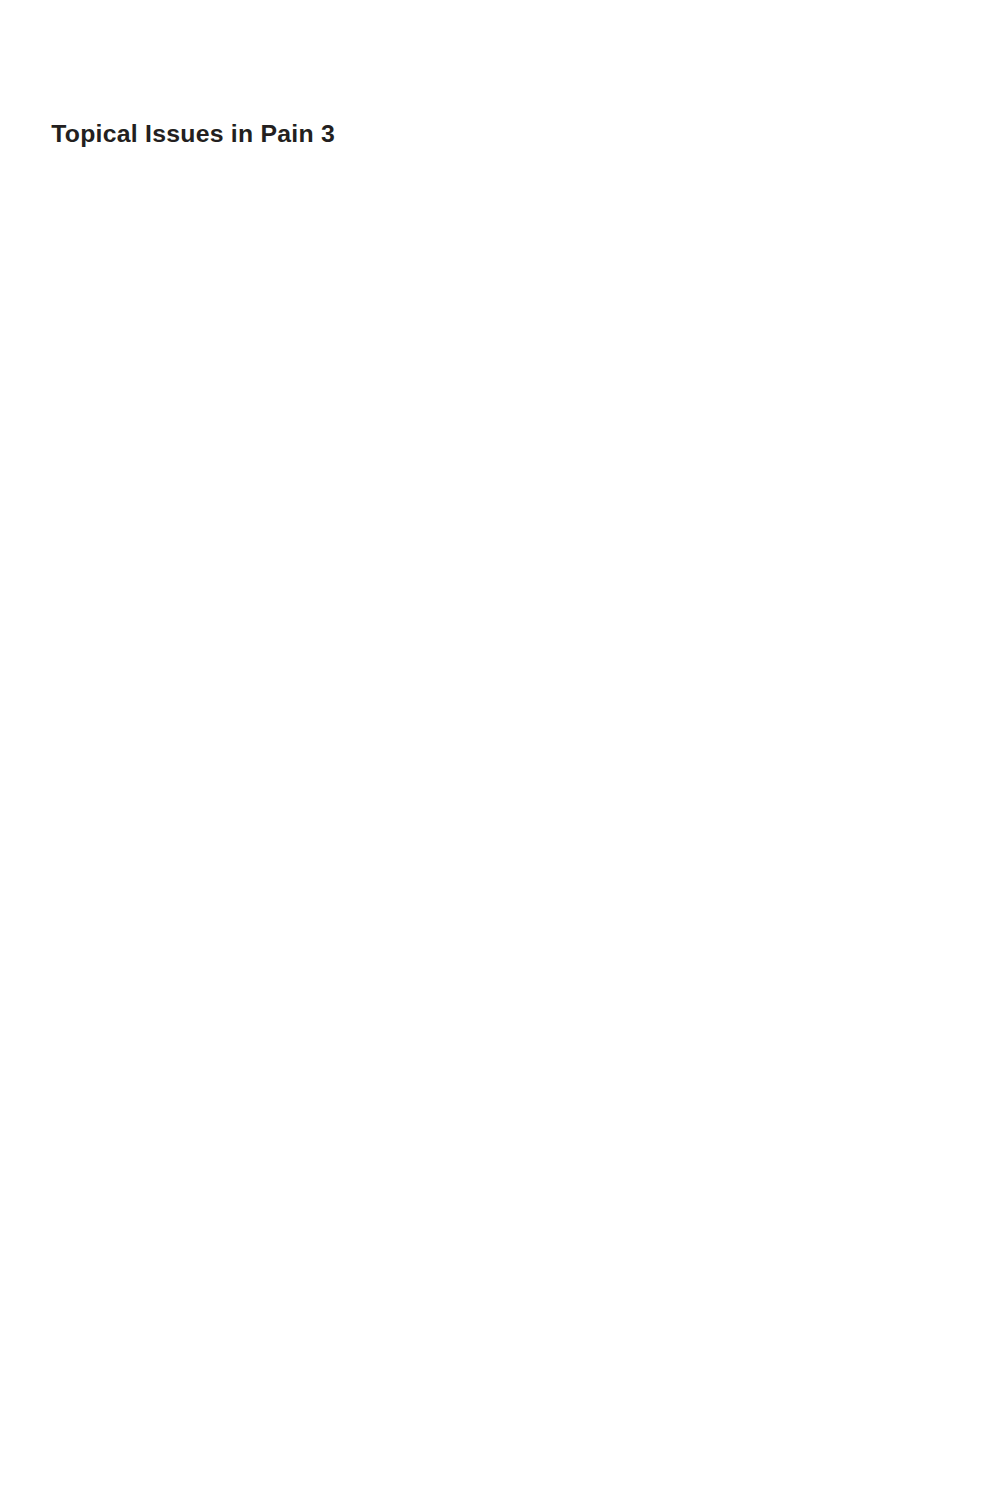Topical Issues in Pain 3